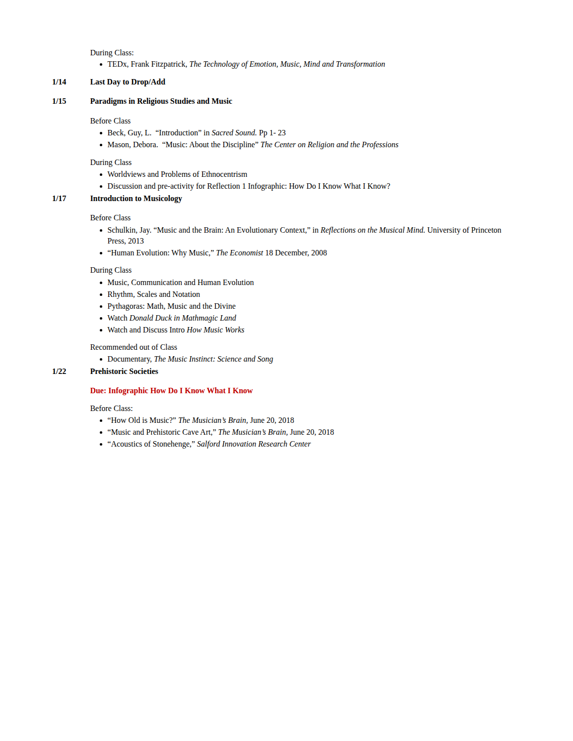During Class:
TEDx, Frank Fitzpatrick, The Technology of Emotion, Music, Mind and Transformation
1/14
Last Day to Drop/Add
1/15
Paradigms in Religious Studies and Music
Before Class
Beck, Guy, L. “Introduction” in Sacred Sound. Pp 1- 23
Mason, Debora. “Music: About the Discipline” The Center on Religion and the Professions
During Class
Worldviews and Problems of Ethnocentrism
Discussion and pre-activity for Reflection 1 Infographic: How Do I Know What I Know?
1/17
Introduction to Musicology
Before Class
Schulkin, Jay. “Music and the Brain: An Evolutionary Context,” in Reflections on the Musical Mind. University of Princeton Press, 2013
“Human Evolution: Why Music,” The Economist 18 December, 2008
During Class
Music, Communication and Human Evolution
Rhythm, Scales and Notation
Pythagoras: Math, Music and the Divine
Watch Donald Duck in Mathmagic Land
Watch and Discuss Intro How Music Works
Recommended out of Class
Documentary, The Music Instinct: Science and Song
1/22
Prehistoric Societies
Due: Infographic How Do I Know What I Know
Before Class:
“How Old is Music?” The Musician’s Brain, June 20, 2018
“Music and Prehistoric Cave Art,” The Musician’s Brain, June 20, 2018
“Acoustics of Stonehenge,” Salford Innovation Research Center